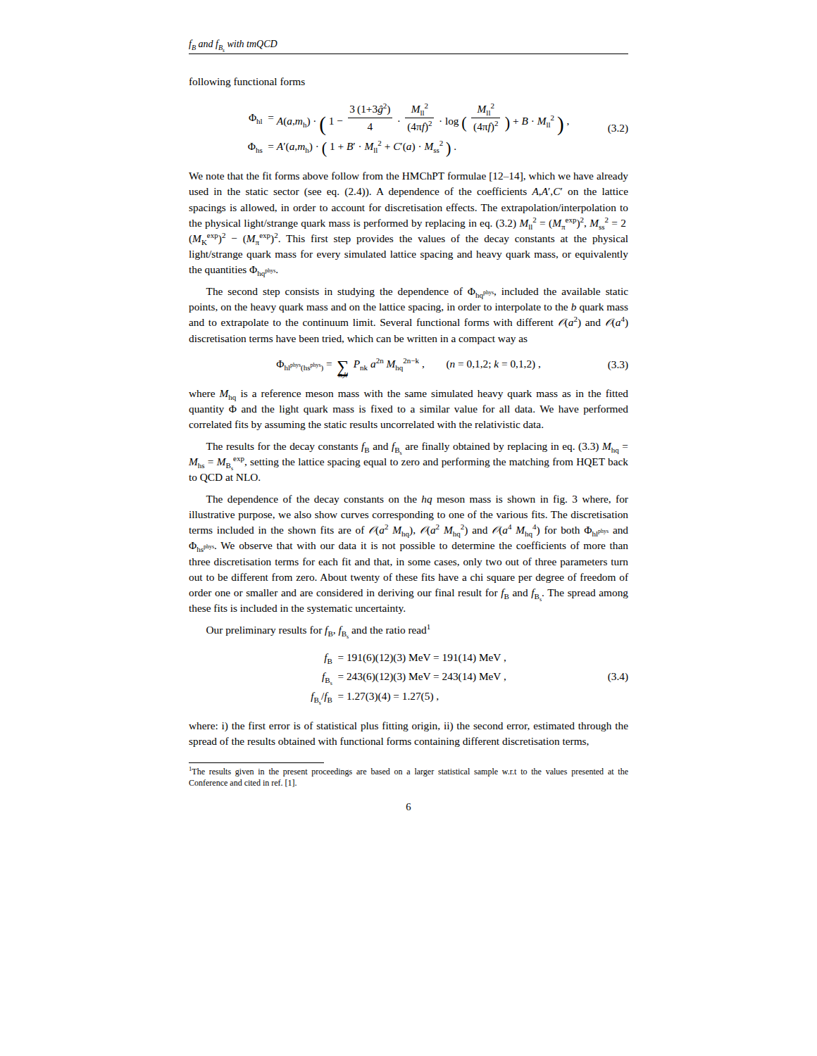fB and fBs with tmQCD
following functional forms
Φhl
=
A(a,mh) · ( 1 − 3 (1+3ĝ2) 4 · Mll2(4πf)2 · log ( Mll2(4πf)2 ) + B · Mll2 ) ,
Φhs
=
A′(a,mh) · ( 1 + B′ · Mll2 + C′(a) · Mss2 ) .
(3.2)
We note that the fit forms above follow from the HMChPT formulae [12–14], which we have already used in the static sector (see eq. (2.4)). A dependence of the coefficients A,A′,C′ on the lattice spacings is allowed, in order to account for discretisation effects. The extrapolation/interpolation to the physical light/strange quark mass is performed by replacing in eq. (3.2) Mll2 = (Mπexp)2, Mss2 = 2 (MKexp)2 − (Mπexp)2. This first step provides the values of the decay constants at the physical light/strange quark mass for every simulated lattice spacing and heavy quark mass, or equivalently the quantities Φhqphys.
The second step consists in studying the dependence of Φhqphys, included the available static points, on the heavy quark mass and on the lattice spacing, in order to interpolate to the b quark mass and to extrapolate to the continuum limit. Several functional forms with different 𝒪(a2) and 𝒪(a4) discretisation terms have been tried, which can be written in a compact way as
Φhlphys(hsphys) = ∑n,k Pnk a2n Mhq2n−k , (n = 0,1,2; k = 0,1,2) ,
(3.3)
where Mhq is a reference meson mass with the same simulated heavy quark mass as in the fitted quantity Φ and the light quark mass is fixed to a similar value for all data. We have performed correlated fits by assuming the static results uncorrelated with the relativistic data.
The results for the decay constants fB and fBs are finally obtained by replacing in eq. (3.3) Mhq = Mhs = MBsexp, setting the lattice spacing equal to zero and performing the matching from HQET back to QCD at NLO.
The dependence of the decay constants on the hq meson mass is shown in fig. 3 where, for illustrative purpose, we also show curves corresponding to one of the various fits. The discretisation terms included in the shown fits are of 𝒪(a2 Mhq), 𝒪(a2 Mhq2) and 𝒪(a4 Mhq4) for both Φhlphys and Φhsphys. We observe that with our data it is not possible to determine the coefficients of more than three discretisation terms for each fit and that, in some cases, only two out of three parameters turn out to be different from zero. About twenty of these fits have a chi square per degree of freedom of order one or smaller and are considered in deriving our final result for fB and fBs. The spread among these fits is included in the systematic uncertainty.
Our preliminary results for fB, fBs and the ratio read1
fB
=
191(6)(12)(3) MeV = 191(14) MeV ,
fBs
=
243(6)(12)(3) MeV = 243(14) MeV ,
fBs/fB
=
1.27(3)(4) = 1.27(5) ,
(3.4)
where: i) the first error is of statistical plus fitting origin, ii) the second error, estimated through the spread of the results obtained with functional forms containing different discretisation terms,
1The results given in the present proceedings are based on a larger statistical sample w.r.t to the values presented at the Conference and cited in ref. [1].
6